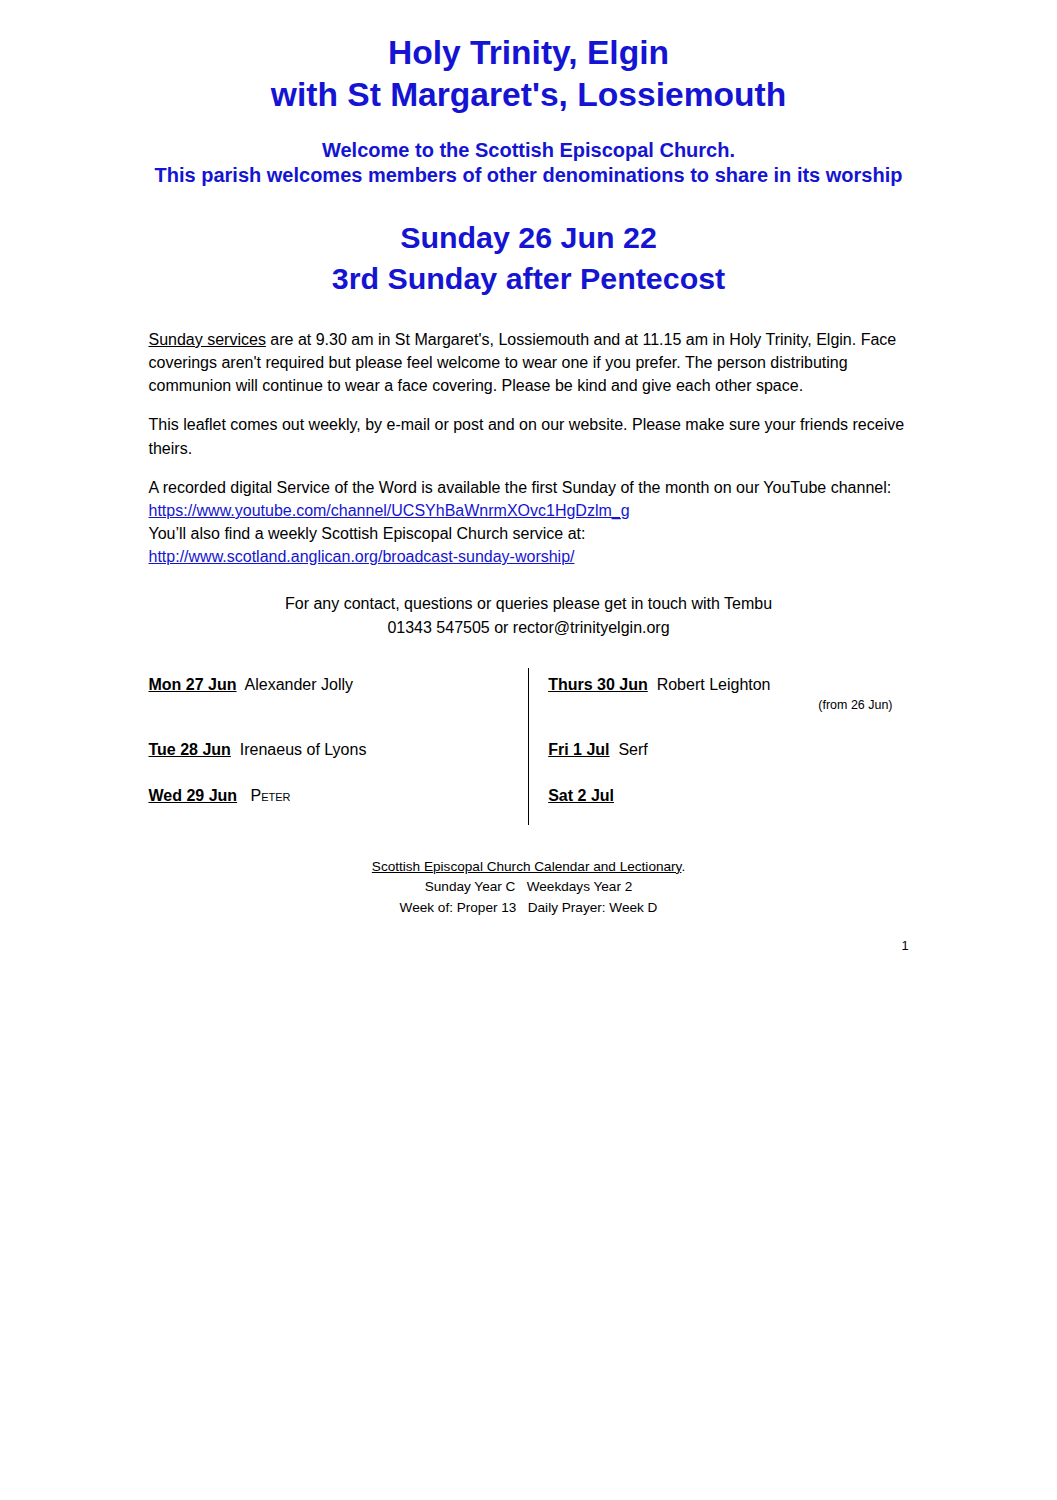Holy Trinity, Elgin
with St Margaret's, Lossiemouth
Welcome to the Scottish Episcopal Church.
This parish welcomes members of other denominations to share in its worship
Sunday 26 Jun 22
3rd Sunday after Pentecost
Sunday services are at 9.30 am in St Margaret's, Lossiemouth and at 11.15 am in Holy Trinity, Elgin. Face coverings aren't required but please feel welcome to wear one if you prefer. The person distributing communion will continue to wear a face covering. Please be kind and give each other space.
This leaflet comes out weekly, by e-mail or post and on our website. Please make sure your friends receive theirs.
A recorded digital Service of the Word is available the first Sunday of the month on our YouTube channel:
https://www.youtube.com/channel/UCSYhBaWnrmXOvc1HgDzlm_g
You’ll also find a weekly Scottish Episcopal Church service at:
http://www.scotland.anglican.org/broadcast-sunday-worship/
For any contact, questions or queries please get in touch with Tembu
01343 547505 or rector@trinityelgin.org
| Mon 27 Jun Alexander Jolly | Thurs 30 Jun Robert Leighton (from 26 Jun) |
| Tue 28 Jun Irenaeus of Lyons | Fri 1 Jul Serf |
| Wed 29 Jun Peter | Sat 2 Jul |
Scottish Episcopal Church Calendar and Lectionary.
Sunday Year C Weekdays Year 2
Week of: Proper 13 Daily Prayer: Week D
1